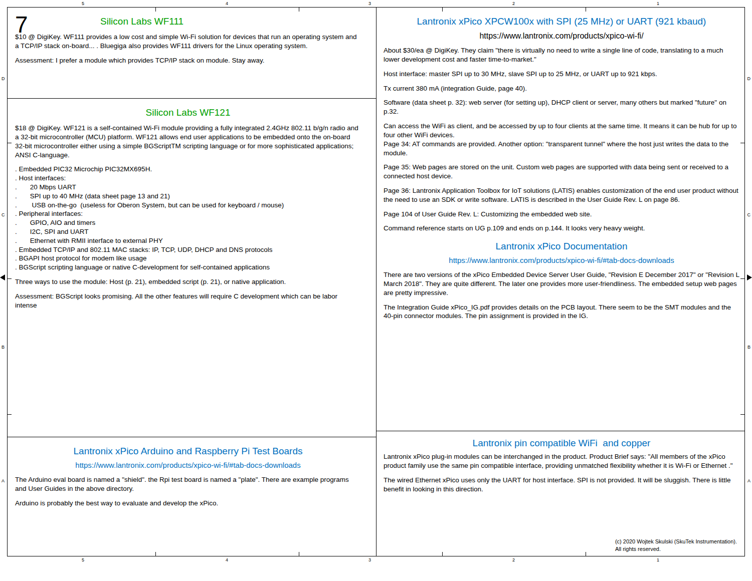5
4
3
2
1
5
4
3
2
1
D
C
B
A
D
C
B
A
7
Silicon Labs WF111
$10 @ DigiKey. WF111 provides a low cost and simple Wi-Fi solution for devices that run an operating system and a TCP/IP stack on-board... . Bluegiga also provides WF111 drivers for the Linux operating system.
Assessment: I prefer a module which provides TCP/IP stack on module. Stay away.
Silicon Labs WF121
$18 @ DigiKey. WF121 is a self-contained Wi-Fi module providing a fully integrated 2.4GHz 802.11 b/g/n radio and a 32-bit microcontroller (MCU) platform. WF121 allows end user applications to be embedded onto the on-board 32-bit microcontroller either using a simple BGScriptTM scripting language or for more sophisticated applications; ANSI C-language.
. Embedded PIC32 Microchip PIC32MX695H.
. Host interfaces:
. 20 Mbps UART
. SPI up to 40 MHz (data sheet page 13 and 21)
. USB on-the-go (useless for Oberon System, but can be used for keyboard / mouse)
. Peripheral interfaces:
. GPIO, AIO and timers
. I2C, SPI and UART
. Ethernet with RMII interface to external PHY
. Embedded TCP/IP and 802.11 MAC stacks: IP, TCP, UDP, DHCP and DNS protocols
. BGAPI host protocol for modem like usage
. BGScript scripting language or native C-development for self-contained applications
Three ways to use the module: Host (p. 21), embedded script (p. 21), or native application.
Assessment: BGScript looks promising. All the other features will require C development which can be labor intense
Lantronix xPico Arduino and Raspberry Pi Test Boards
https://www.lantronix.com/products/xpico-wi-fi/#tab-docs-downloads
The Arduino eval board is named a "shield". the Rpi test board is named a "plate". There are example programs and User Guides in the above directory.
Arduino is probably the best way to evaluate and develop the xPico.
Lantronix xPico XPCW100x with SPI (25 MHz) or UART (921 kbaud)
https://www.lantronix.com/products/xpico-wi-fi/
About $30/ea @ DigiKey. They claim "there is virtually no need to write a single line of code, translating to a much lower development cost and faster time-to-market."
Host interface: master SPI up to 30 MHz, slave SPI up to 25 MHz, or UART up to 921 kbps.
Tx current 380 mA (integration Guide, page 40).
Software (data sheet p. 32): web server (for setting up), DHCP client or server, many others but marked "future" on p.32.
Can access the WiFi as client, and be accessed by up to four clients at the same time. It means it can be hub for up to four other WiFi devices.
Page 34: AT commands are provided. Another option: "transparent tunnel" where the host just writes the data to the module.
Page 35: Web pages are stored on the unit. Custom web pages are supported with data being sent or received to a connected host device.
Page 36: Lantronix Application Toolbox for IoT solutions (LATIS) enables customization of the end user product without the need to use an SDK or write software. LATIS is described in the User Guide Rev. L on page 86.
Page 104 of User Guide Rev. L: Customizing the embedded web site.
Command reference starts on UG p.109 and ends on p.144. It looks very heavy weight.
Lantronix xPico Documentation
https://www.lantronix.com/products/xpico-wi-fi/#tab-docs-downloads
There are two versions of the xPico Embedded Device Server User Guide, "Revision E December 2017" or "Revision L March 2018". They are quite different. The later one provides more user-friendliness. The embedded setup web pages are pretty impressive.
The Integration Guide xPico_IG.pdf provides details on the PCB layout. There seem to be the SMT modules and the 40-pin connector modules. The pin assignment is provided in the IG.
Lantronix pin compatible WiFi and copper
Lantronix xPico plug-in modules can be interchanged in the product. Product Brief says: "All members of the xPico product family use the same pin compatible interface, providing unmatched flexibility whether it is Wi-Fi or Ethernet ."
The wired Ethernet xPico uses only the UART for host interface. SPI is not provided. It will be sluggish. There is little benefit in looking in this direction.
(c) 2020 Wojtek Skulski (SkuTek Instrumentation).
All rights reserved.